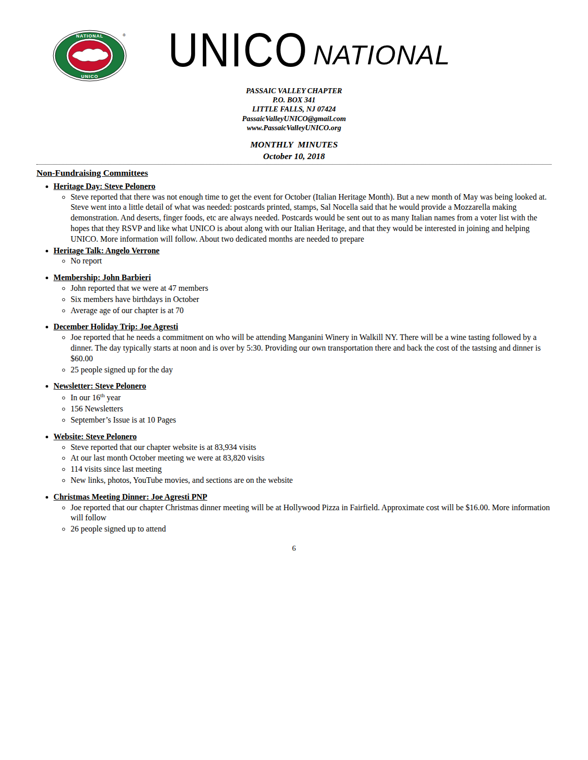NATIONAL UNICO ®
UNICO NATIONAL
PASSAIC VALLEY CHAPTER
P.O. BOX 341
LITTLE FALLS, NJ 07424
PassaicValleyUNICO@gmail.com
www.PassaicValleyUNICO.org
MONTHLY MINUTES
October 10, 2018
Non-Fundraising Committees
Heritage Day: Steve Pelonero
Steve reported that there was not enough time to get the event for October (Italian Heritage Month). But a new month of May was being looked at. Steve went into a little detail of what was needed: postcards printed, stamps, Sal Nocella said that he would provide a Mozzarella making demonstration. And deserts, finger foods, etc are always needed. Postcards would be sent out to as many Italian names from a voter list with the hopes that they RSVP and like what UNICO is about along with our Italian Heritage, and that they would be interested in joining and helping UNICO. More information will follow. About two dedicated months are needed to prepare
Heritage Talk: Angelo Verrone
No report
Membership: John Barbieri
John reported that we were at 47 members
Six members have birthdays in October
Average age of our chapter is at 70
December Holiday Trip: Joe Agresti
Joe reported that he needs a commitment on who will be attending Manganini Winery in Walkill NY. There will be a wine tasting followed by a dinner. The day typically starts at noon and is over by 5:30. Providing our own transportation there and back the cost of the tastsing and dinner is $60.00
25 people signed up for the day
Newsletter: Steve Pelonero
In our 16th year
156 Newsletters
September’s Issue is at 10 Pages
Website: Steve Pelonero
Steve reported that our chapter website is at 83,934 visits
At our last month October meeting we were at 83,820 visits
114 visits since last meeting
New links, photos, YouTube movies, and sections are on the website
Christmas Meeting Dinner: Joe Agresti PNP
Joe reported that our chapter Christmas dinner meeting will be at Hollywood Pizza in Fairfield. Approximate cost will be $16.00. More information will follow
26 people signed up to attend
6